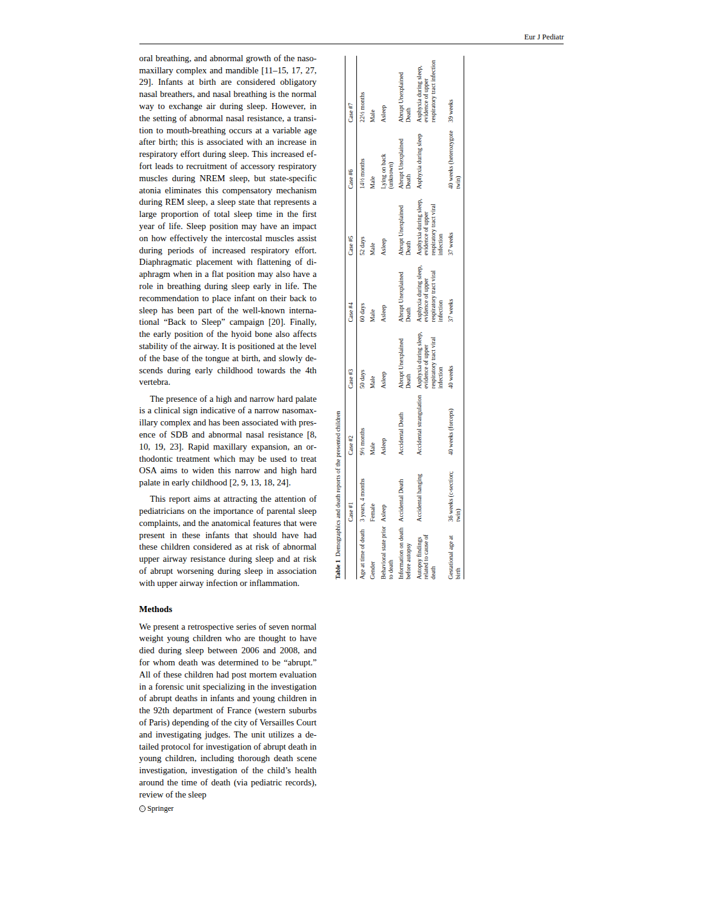Eur J Pediatr
oral breathing, and abnormal growth of the nasomaxillary complex and mandible [11–15, 17, 27, 29]. Infants at birth are considered obligatory nasal breathers, and nasal breathing is the normal way to exchange air during sleep. However, in the setting of abnormal nasal resistance, a transition to mouth-breathing occurs at a variable age after birth; this is associated with an increase in respiratory effort during sleep. This increased effort leads to recruitment of accessory respiratory muscles during NREM sleep, but state-specific atonia eliminates this compensatory mechanism during REM sleep, a sleep state that represents a large proportion of total sleep time in the first year of life. Sleep position may have an impact on how effectively the intercostal muscles assist during periods of increased respiratory effort. Diaphragmatic placement with flattening of diaphragm when in a flat position may also have a role in breathing during sleep early in life. The recommendation to place infant on their back to sleep has been part of the well-known international “Back to Sleep” campaign [20]. Finally, the early position of the hyoid bone also affects stability of the airway. It is positioned at the level of the base of the tongue at birth, and slowly descends during early childhood towards the 4th vertebra.
The presence of a high and narrow hard palate is a clinical sign indicative of a narrow nasomaxillary complex and has been associated with presence of SDB and abnormal nasal resistance [8, 10, 19, 23]. Rapid maxillary expansion, an orthodontic treatment which may be used to treat OSA aims to widen this narrow and high hard palate in early childhood [2, 9, 13, 18, 24].
This report aims at attracting the attention of pediatricians on the importance of parental sleep complaints, and the anatomical features that were present in these infants that should have had these children considered as at risk of abnormal upper airway resistance during sleep and at risk of abrupt worsening during sleep in association with upper airway infection or inflammation.
Methods
We present a retrospective series of seven normal weight young children who are thought to have died during sleep between 2006 and 2008, and for whom death was determined to be “abrupt.” All of these children had post mortem evaluation in a forensic unit specializing in the investigation of abrupt deaths in infants and young children in the 92th department of France (western suburbs of Paris) depending of the city of Versailles Court and investigating judges. The unit utilizes a detailed protocol for investigation of abrupt death in young children, including thorough death scene investigation, investigation of the child’s health around the time of death (via pediatric records), review of the sleep
Table 1 Demographics and death reports of the presented children
| | Case #1 | Case #2 | Case #3 | Case #4 | Case #5 | Case #6 | Case #7 |
| --- | --- | --- | --- | --- | --- | --- | --- |
| Age at time of death | 3 years, 4 months | 9½ months | 50 days | 60 days | 52 days | 14½ months | 22½ months |
| Gender | Female | Male | Male | Male | Male | Male | Male |
| Behavioral state prior to death | Asleep | Asleep | Asleep | Asleep | Asleep | Lying on back (unknown) | Asleep |
| Information on death before autopsy | Accidental Death | Accidental Death | Abrupt Unexplained Death | Abrupt Unexplained Death | Abrupt Unexplained Death | Abrupt Unexplained Death | Abrupt Unexplained Death |
| Autopsy findings related to cause of death | Accidental hanging | Accidental strangulation | Asphyxia during sleep, evidence of upper respiratory tract viral infection | Asphyxia during sleep, evidence of upper respiratory tract viral infection | Asphyxia during sleep, evidence of upper respiratory tract viral infection | Asphyxia during sleep | Asphyxia during sleep, evidence of upper respiratory tract infection |
| Gestational age at birth | 36 weeks (c-section; twin) | 40 weeks (forceps) | 40 weeks | 37 weeks | 37 weeks | 40 weeks (heterozygote twin) | 39 weeks |
♢Springer